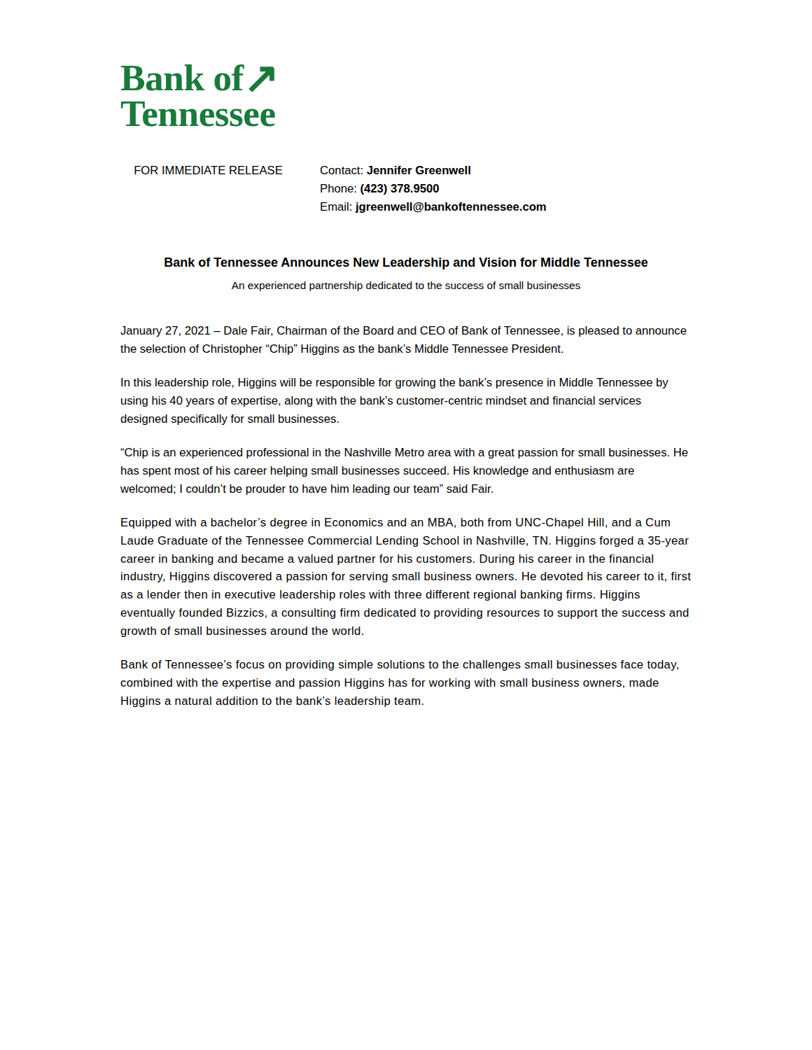Bank of↗
Tennessee
FOR IMMEDIATE RELEASE
Contact: Jennifer Greenwell
Phone: (423) 378.9500
Email: jgreenwell@bankoftennessee.com
Bank of Tennessee Announces New Leadership and Vision for Middle Tennessee
An experienced partnership dedicated to the success of small businesses
January 27, 2021 – Dale Fair, Chairman of the Board and CEO of Bank of Tennessee, is pleased to announce the selection of Christopher “Chip” Higgins as the bank’s Middle Tennessee President.
In this leadership role, Higgins will be responsible for growing the bank’s presence in Middle Tennessee by using his 40 years of expertise, along with the bank’s customer-centric mindset and financial services designed specifically for small businesses.
“Chip is an experienced professional in the Nashville Metro area with a great passion for small businesses. He has spent most of his career helping small businesses succeed. His knowledge and enthusiasm are welcomed; I couldn’t be prouder to have him leading our team” said Fair.
Equipped with a bachelor’s degree in Economics and an MBA, both from UNC-Chapel Hill, and a Cum Laude Graduate of the Tennessee Commercial Lending School in Nashville, TN. Higgins forged a 35-year career in banking and became a valued partner for his customers. During his career in the financial industry, Higgins discovered a passion for serving small business owners. He devoted his career to it, first as a lender then in executive leadership roles with three different regional banking firms. Higgins eventually founded Bizzics, a consulting firm dedicated to providing resources to support the success and growth of small businesses around the world.
Bank of Tennessee’s focus on providing simple solutions to the challenges small businesses face today, combined with the expertise and passion Higgins has for working with small business owners, made Higgins a natural addition to the bank’s leadership team.